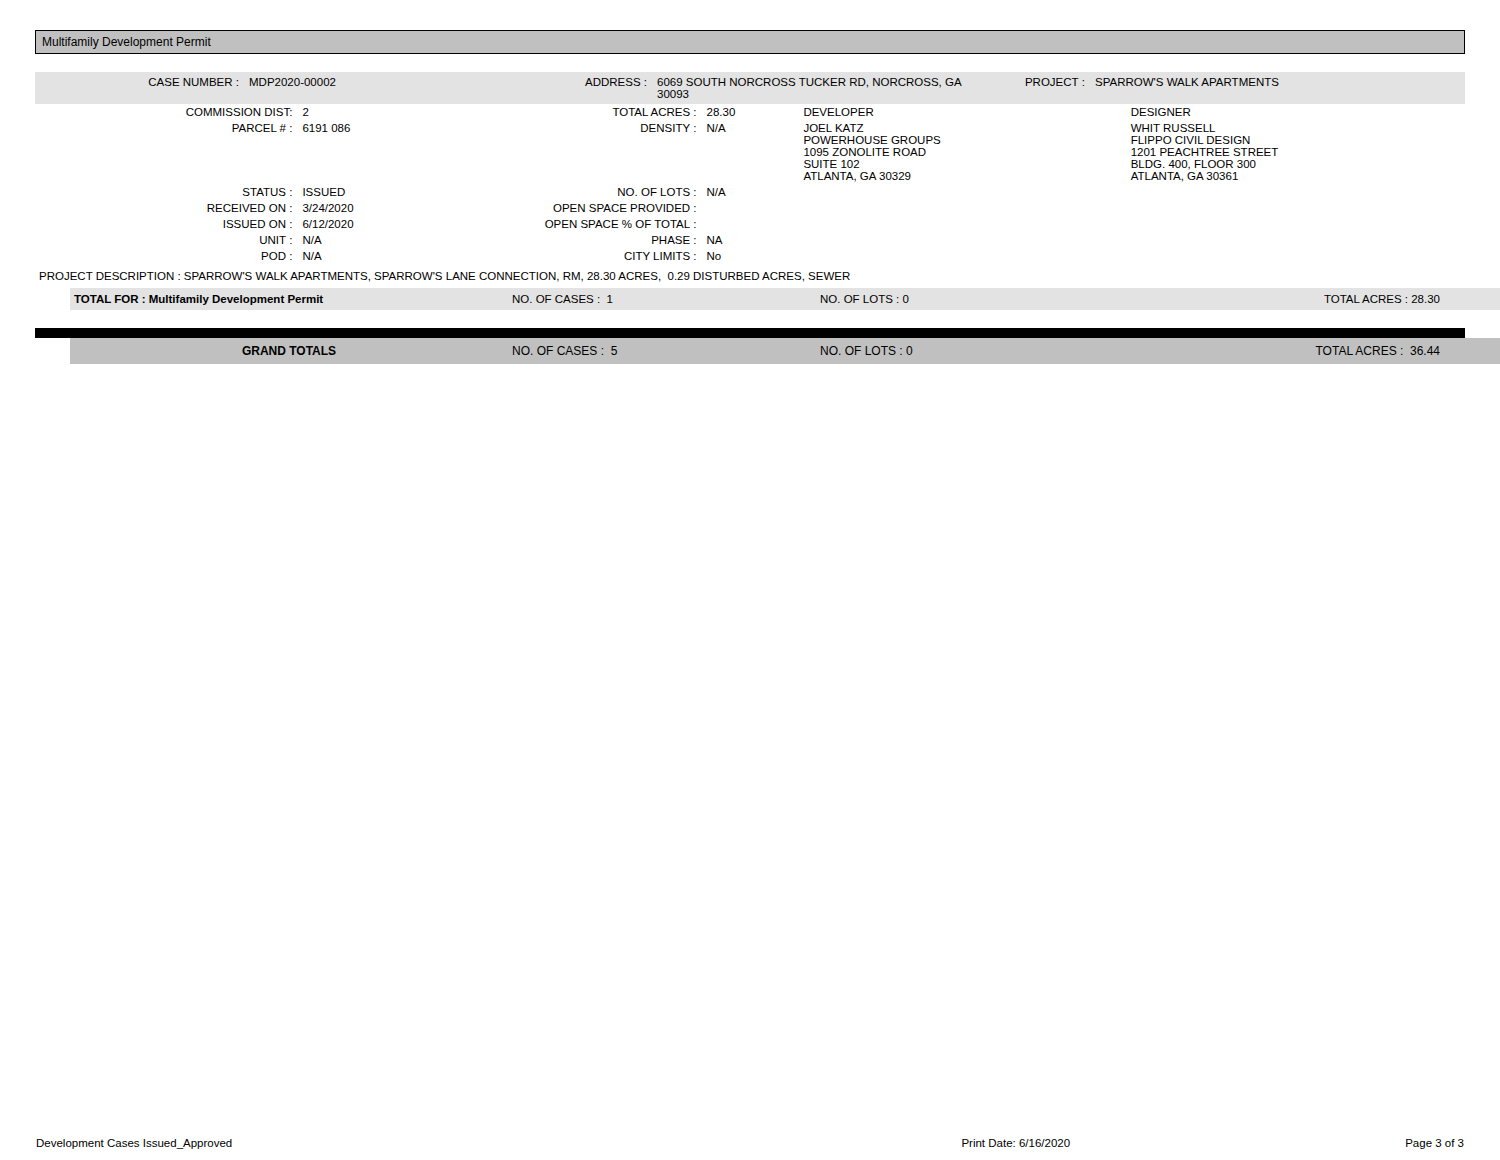Multifamily Development Permit
| CASE NUMBER : | MDP2020-00002 | ADDRESS : | 6069 SOUTH NORCROSS TUCKER RD, NORCROSS, GA 30093 | PROJECT : | SPARROW'S WALK APARTMENTS |
| COMMISSION DIST: | 2 | TOTAL ACRES : | 28.30 | DEVELOPER | DESIGNER |
| PARCEL # : | 6191 086 | DENSITY : | N/A | JOEL KATZ POWERHOUSE GROUPS 1095 ZONOLITE ROAD SUITE 102 ATLANTA, GA 30329 | WHIT RUSSELL FLIPPO CIVIL DESIGN 1201 PEACHTREE STREET BLDG. 400, FLOOR 300 ATLANTA, GA 30361 |
| STATUS : | ISSUED | NO. OF LOTS : | N/A | | |
| RECEIVED ON : | 3/24/2020 | OPEN SPACE PROVIDED : | | | |
| ISSUED ON : | 6/12/2020 | OPEN SPACE % OF TOTAL : | | | |
| UNIT : | N/A | PHASE : | NA | | |
| POD : | N/A | CITY LIMITS : | No | | |
PROJECT DESCRIPTION : SPARROW'S WALK APARTMENTS, SPARROW'S LANE CONNECTION, RM, 28.30 ACRES, 0.29 DISTURBED ACRES, SEWER
| TOTAL FOR : Multifamily Development Permit | NO. OF CASES : 1 | NO. OF LOTS : 0 | TOTAL ACRES : 28.30 |
| GRAND TOTALS | NO. OF CASES : 5 | NO. OF LOTS : 0 | TOTAL ACRES : 36.44 |
| Development Cases Issued_Approved | Print Date: 6/16/2020 | Page 3 of 3 |